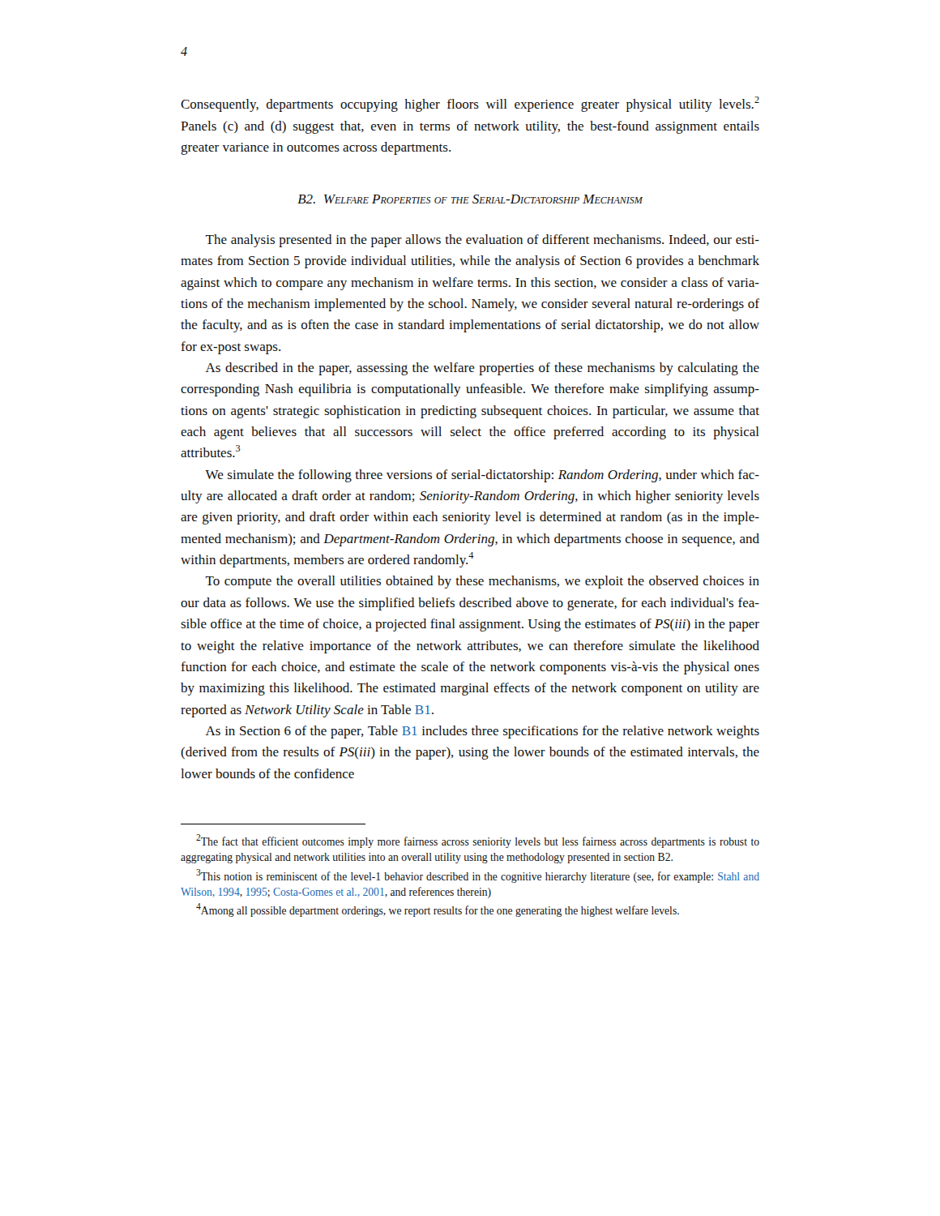4
Consequently, departments occupying higher floors will experience greater physical utility levels.2 Panels (c) and (d) suggest that, even in terms of network utility, the best-found assignment entails greater variance in outcomes across departments.
B2. Welfare Properties of the Serial-Dictatorship Mechanism
The analysis presented in the paper allows the evaluation of different mechanisms. Indeed, our estimates from Section 5 provide individual utilities, while the analysis of Section 6 provides a benchmark against which to compare any mechanism in welfare terms. In this section, we consider a class of variations of the mechanism implemented by the school. Namely, we consider several natural re-orderings of the faculty, and as is often the case in standard implementations of serial dictatorship, we do not allow for ex-post swaps.
As described in the paper, assessing the welfare properties of these mechanisms by calculating the corresponding Nash equilibria is computationally unfeasible. We therefore make simplifying assumptions on agents' strategic sophistication in predicting subsequent choices. In particular, we assume that each agent believes that all successors will select the office preferred according to its physical attributes.3
We simulate the following three versions of serial-dictatorship: Random Ordering, under which faculty are allocated a draft order at random; Seniority-Random Ordering, in which higher seniority levels are given priority, and draft order within each seniority level is determined at random (as in the implemented mechanism); and Department-Random Ordering, in which departments choose in sequence, and within departments, members are ordered randomly.4
To compute the overall utilities obtained by these mechanisms, we exploit the observed choices in our data as follows. We use the simplified beliefs described above to generate, for each individual's feasible office at the time of choice, a projected final assignment. Using the estimates of PS(iii) in the paper to weight the relative importance of the network attributes, we can therefore simulate the likelihood function for each choice, and estimate the scale of the network components vis-à-vis the physical ones by maximizing this likelihood. The estimated marginal effects of the network component on utility are reported as Network Utility Scale in Table B1.
As in Section 6 of the paper, Table B1 includes three specifications for the relative network weights (derived from the results of PS(iii) in the paper), using the lower bounds of the estimated intervals, the lower bounds of the confidence
2The fact that efficient outcomes imply more fairness across seniority levels but less fairness across departments is robust to aggregating physical and network utilities into an overall utility using the methodology presented in section B2.
3This notion is reminiscent of the level-1 behavior described in the cognitive hierarchy literature (see, for example: Stahl and Wilson, 1994, 1995; Costa-Gomes et al., 2001, and references therein)
4Among all possible department orderings, we report results for the one generating the highest welfare levels.